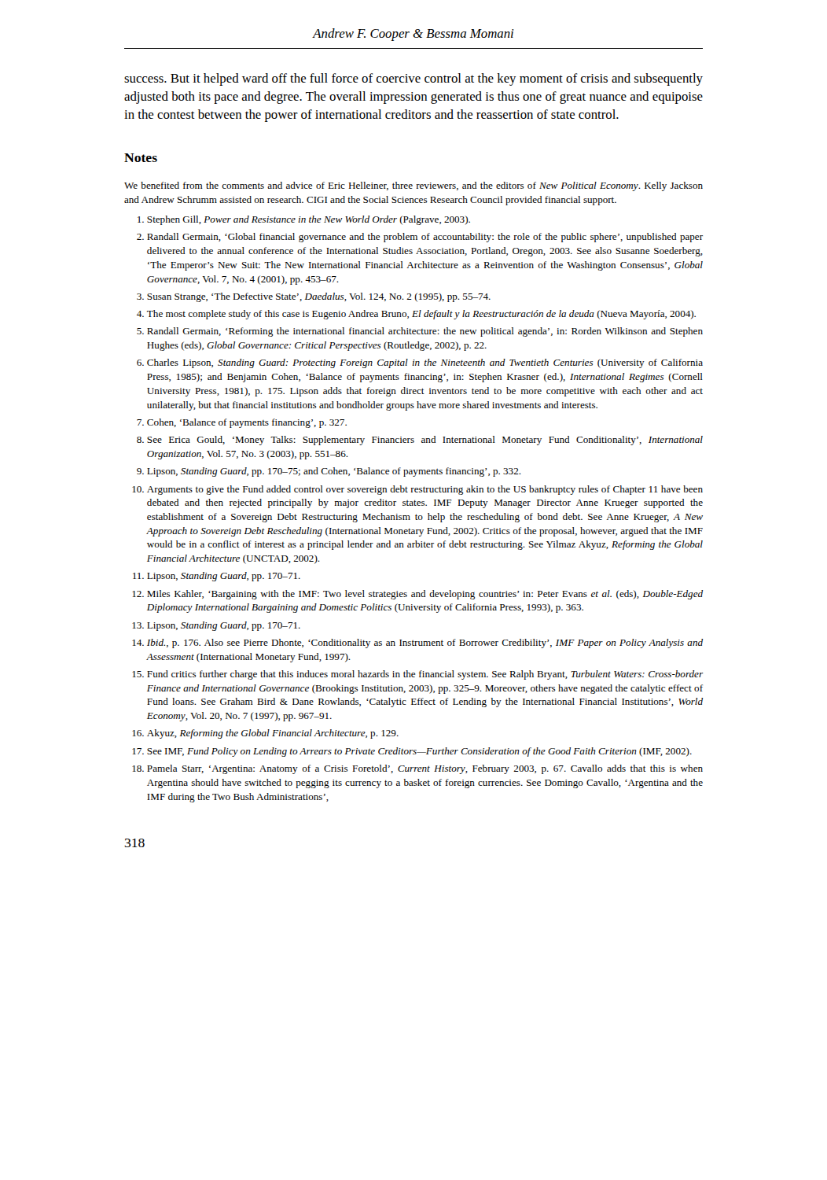Andrew F. Cooper & Bessma Momani
success. But it helped ward off the full force of coercive control at the key moment of crisis and subsequently adjusted both its pace and degree. The overall impression generated is thus one of great nuance and equipoise in the contest between the power of international creditors and the reassertion of state control.
Notes
We benefited from the comments and advice of Eric Helleiner, three reviewers, and the editors of New Political Economy. Kelly Jackson and Andrew Schrumm assisted on research. CIGI and the Social Sciences Research Council provided financial support.
Stephen Gill, Power and Resistance in the New World Order (Palgrave, 2003).
Randall Germain, ‘Global financial governance and the problem of accountability: the role of the public sphere’, unpublished paper delivered to the annual conference of the International Studies Association, Portland, Oregon, 2003. See also Susanne Soederberg, ‘The Emperor’s New Suit: The New International Financial Architecture as a Reinvention of the Washington Consensus’, Global Governance, Vol. 7, No. 4 (2001), pp. 453–67.
Susan Strange, ‘The Defective State’, Daedalus, Vol. 124, No. 2 (1995), pp. 55–74.
The most complete study of this case is Eugenio Andrea Bruno, El default y la Reestructuración de la deuda (Nueva Mayoría, 2004).
Randall Germain, ‘Reforming the international financial architecture: the new political agenda’, in: Rorden Wilkinson and Stephen Hughes (eds), Global Governance: Critical Perspectives (Routledge, 2002), p. 22.
Charles Lipson, Standing Guard: Protecting Foreign Capital in the Nineteenth and Twentieth Centuries (University of California Press, 1985); and Benjamin Cohen, ‘Balance of payments financing’, in: Stephen Krasner (ed.), International Regimes (Cornell University Press, 1981), p. 175. Lipson adds that foreign direct inventors tend to be more competitive with each other and act unilaterally, but that financial institutions and bondholder groups have more shared investments and interests.
Cohen, ‘Balance of payments financing’, p. 327.
See Erica Gould, ‘Money Talks: Supplementary Financiers and International Monetary Fund Conditionality’, International Organization, Vol. 57, No. 3 (2003), pp. 551–86.
Lipson, Standing Guard, pp. 170–75; and Cohen, ‘Balance of payments financing’, p. 332.
Arguments to give the Fund added control over sovereign debt restructuring akin to the US bankruptcy rules of Chapter 11 have been debated and then rejected principally by major creditor states. IMF Deputy Manager Director Anne Krueger supported the establishment of a Sovereign Debt Restructuring Mechanism to help the rescheduling of bond debt. See Anne Krueger, A New Approach to Sovereign Debt Rescheduling (International Monetary Fund, 2002). Critics of the proposal, however, argued that the IMF would be in a conflict of interest as a principal lender and an arbiter of debt restructuring. See Yilmaz Akyuz, Reforming the Global Financial Architecture (UNCTAD, 2002).
Lipson, Standing Guard, pp. 170–71.
Miles Kahler, ‘Bargaining with the IMF: Two level strategies and developing countries’ in: Peter Evans et al. (eds), Double-Edged Diplomacy International Bargaining and Domestic Politics (University of California Press, 1993), p. 363.
Lipson, Standing Guard, pp. 170–71.
Ibid., p. 176. Also see Pierre Dhonte, ‘Conditionality as an Instrument of Borrower Credibility’, IMF Paper on Policy Analysis and Assessment (International Monetary Fund, 1997).
Fund critics further charge that this induces moral hazards in the financial system. See Ralph Bryant, Turbulent Waters: Cross-border Finance and International Governance (Brookings Institution, 2003), pp. 325–9. Moreover, others have negated the catalytic effect of Fund loans. See Graham Bird & Dane Rowlands, ‘Catalytic Effect of Lending by the International Financial Institutions’, World Economy, Vol. 20, No. 7 (1997), pp. 967–91.
Akyuz, Reforming the Global Financial Architecture, p. 129.
See IMF, Fund Policy on Lending to Arrears to Private Creditors—Further Consideration of the Good Faith Criterion (IMF, 2002).
Pamela Starr, ‘Argentina: Anatomy of a Crisis Foretold’, Current History, February 2003, p. 67. Cavallo adds that this is when Argentina should have switched to pegging its currency to a basket of foreign currencies. See Domingo Cavallo, ‘Argentina and the IMF during the Two Bush Administrations’,
318